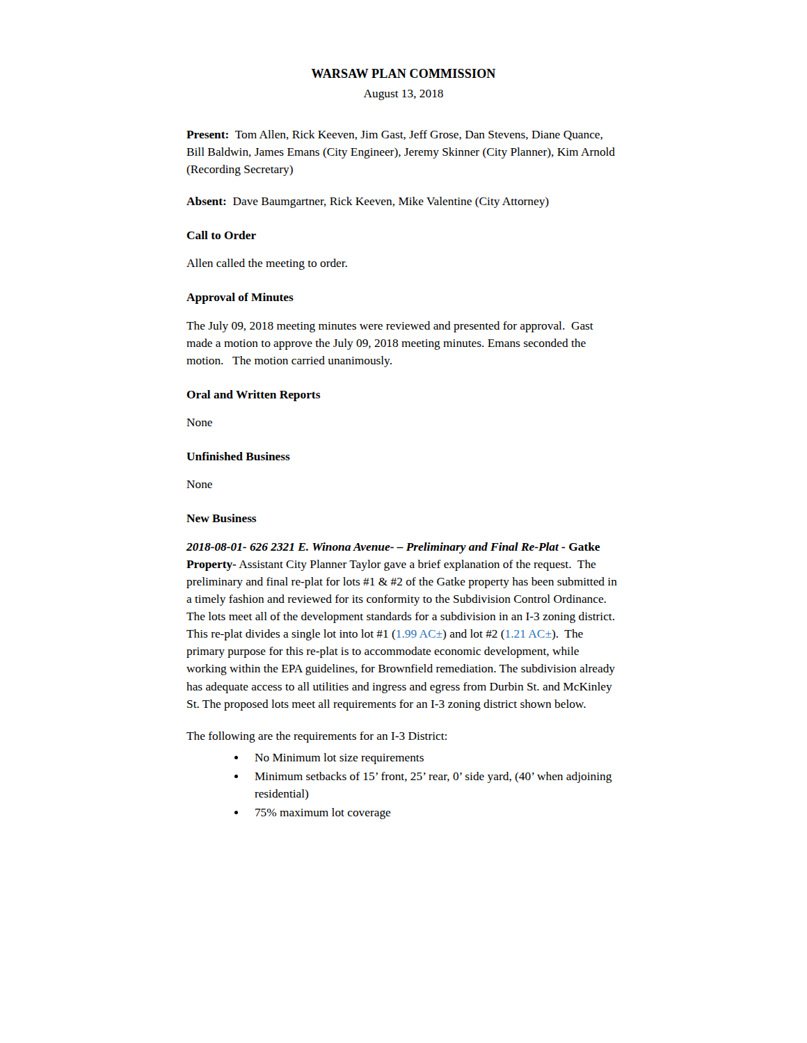WARSAW PLAN COMMISSION
August 13, 2018
Present: Tom Allen, Rick Keeven, Jim Gast, Jeff Grose, Dan Stevens, Diane Quance, Bill Baldwin, James Emans (City Engineer), Jeremy Skinner (City Planner), Kim Arnold (Recording Secretary)
Absent: Dave Baumgartner, Rick Keeven, Mike Valentine (City Attorney)
Call to Order
Allen called the meeting to order.
Approval of Minutes
The July 09, 2018 meeting minutes were reviewed and presented for approval. Gast made a motion to approve the July 09, 2018 meeting minutes. Emans seconded the motion. The motion carried unanimously.
Oral and Written Reports
None
Unfinished Business
None
New Business
2018-08-01- 626 2321 E. Winona Avenue- – Preliminary and Final Re-Plat - Gatke Property- Assistant City Planner Taylor gave a brief explanation of the request. The preliminary and final re-plat for lots #1 & #2 of the Gatke property has been submitted in a timely fashion and reviewed for its conformity to the Subdivision Control Ordinance. The lots meet all of the development standards for a subdivision in an I-3 zoning district. This re-plat divides a single lot into lot #1 (1.99 AC±) and lot #2 (1.21 AC±). The primary purpose for this re-plat is to accommodate economic development, while working within the EPA guidelines, for Brownfield remediation. The subdivision already has adequate access to all utilities and ingress and egress from Durbin St. and McKinley St. The proposed lots meet all requirements for an I-3 zoning district shown below.
The following are the requirements for an I-3 District:
No Minimum lot size requirements
Minimum setbacks of 15’ front, 25’ rear, 0’ side yard, (40’ when adjoining residential)
75% maximum lot coverage